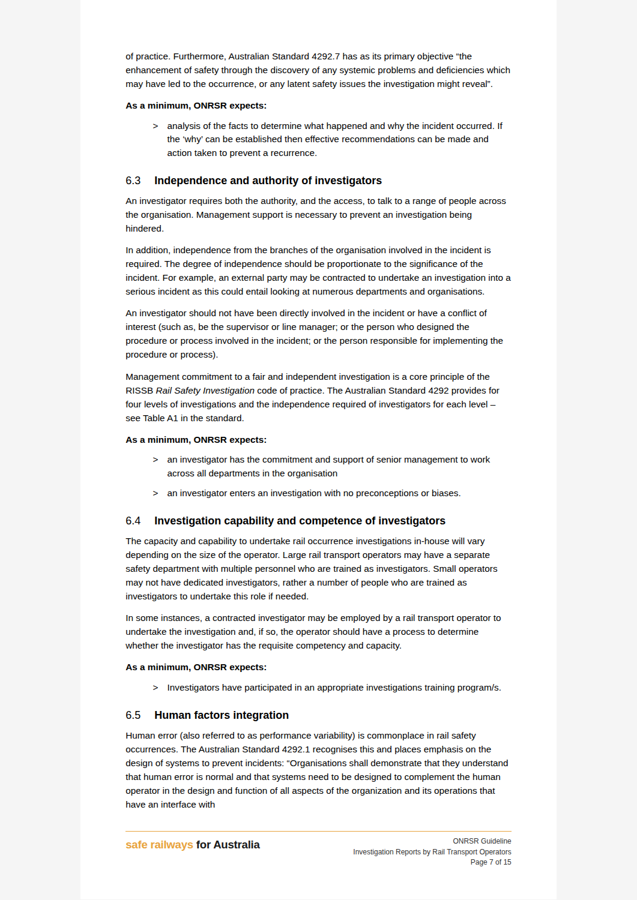of practice. Furthermore, Australian Standard 4292.7 has as its primary objective “the enhancement of safety through the discovery of any systemic problems and deficiencies which may have led to the occurrence, or any latent safety issues the investigation might reveal”.
As a minimum, ONRSR expects:
analysis of the facts to determine what happened and why the incident occurred. If the ‘why’ can be established then effective recommendations can be made and action taken to prevent a recurrence.
6.3 Independence and authority of investigators
An investigator requires both the authority, and the access, to talk to a range of people across the organisation. Management support is necessary to prevent an investigation being hindered.
In addition, independence from the branches of the organisation involved in the incident is required. The degree of independence should be proportionate to the significance of the incident. For example, an external party may be contracted to undertake an investigation into a serious incident as this could entail looking at numerous departments and organisations.
An investigator should not have been directly involved in the incident or have a conflict of interest (such as, be the supervisor or line manager; or the person who designed the procedure or process involved in the incident; or the person responsible for implementing the procedure or process).
Management commitment to a fair and independent investigation is a core principle of the RISSB Rail Safety Investigation code of practice. The Australian Standard 4292 provides for four levels of investigations and the independence required of investigators for each level – see Table A1 in the standard.
As a minimum, ONRSR expects:
an investigator has the commitment and support of senior management to work across all departments in the organisation
an investigator enters an investigation with no preconceptions or biases.
6.4 Investigation capability and competence of investigators
The capacity and capability to undertake rail occurrence investigations in-house will vary depending on the size of the operator. Large rail transport operators may have a separate safety department with multiple personnel who are trained as investigators. Small operators may not have dedicated investigators, rather a number of people who are trained as investigators to undertake this role if needed.
In some instances, a contracted investigator may be employed by a rail transport operator to undertake the investigation and, if so, the operator should have a process to determine whether the investigator has the requisite competency and capacity.
As a minimum, ONRSR expects:
Investigators have participated in an appropriate investigations training program/s.
6.5 Human factors integration
Human error (also referred to as performance variability) is commonplace in rail safety occurrences. The Australian Standard 4292.1 recognises this and places emphasis on the design of systems to prevent incidents: “Organisations shall demonstrate that they understand that human error is normal and that systems need to be designed to complement the human operator in the design and function of all aspects of the organization and its operations that have an interface with
safe railways for Australia
ONRSR Guideline
Investigation Reports by Rail Transport Operators
Page 7 of 15